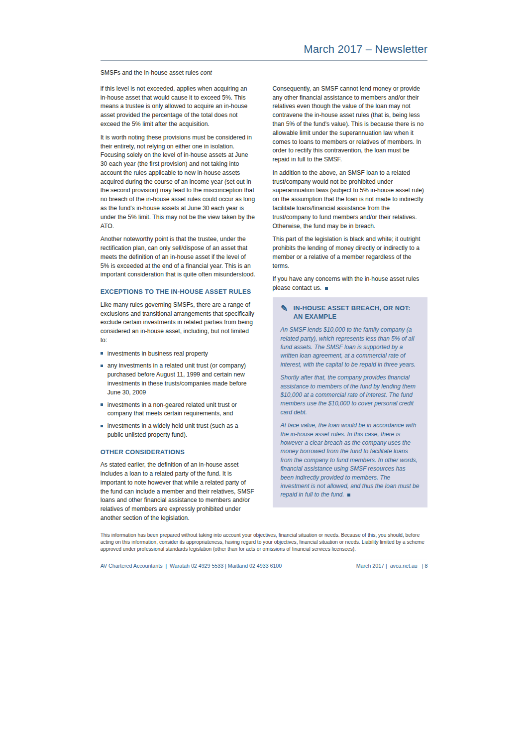March 2017 – Newsletter
SMSFs and the in-house asset rules cont
if this level is not exceeded, applies when acquiring an in-house asset that would cause it to exceed 5%. This means a trustee is only allowed to acquire an in-house asset provided the percentage of the total does not exceed the 5% limit after the acquisition.
It is worth noting these provisions must be considered in their entirety, not relying on either one in isolation. Focusing solely on the level of in-house assets at June 30 each year (the first provision) and not taking into account the rules applicable to new in-house assets acquired during the course of an income year (set out in the second provision) may lead to the misconception that no breach of the in-house asset rules could occur as long as the fund's in-house assets at June 30 each year is under the 5% limit. This may not be the view taken by the ATO.
Another noteworthy point is that the trustee, under the rectification plan, can only sell/dispose of an asset that meets the definition of an in-house asset if the level of 5% is exceeded at the end of a financial year. This is an important consideration that is quite often misunderstood.
Exceptions to the in-house asset rules
Like many rules governing SMSFs, there are a range of exclusions and transitional arrangements that specifically exclude certain investments in related parties from being considered an in-house asset, including, but not limited to:
investments in business real property
any investments in a related unit trust (or company) purchased before August 11, 1999 and certain new investments in these trusts/companies made before June 30, 2009
investments in a non-geared related unit trust or company that meets certain requirements, and
investments in a widely held unit trust (such as a public unlisted property fund).
Other considerations
As stated earlier, the definition of an in-house asset includes a loan to a related party of the fund. It is important to note however that while a related party of the fund can include a member and their relatives, SMSF loans and other financial assistance to members and/or relatives of members are expressly prohibited under another section of the legislation.
Consequently, an SMSF cannot lend money or provide any other financial assistance to members and/or their relatives even though the value of the loan may not contravene the in-house asset rules (that is, being less than 5% of the fund's value). This is because there is no allowable limit under the superannuation law when it comes to loans to members or relatives of members. In order to rectify this contravention, the loan must be repaid in full to the SMSF.
In addition to the above, an SMSF loan to a related trust/company would not be prohibited under superannuation laws (subject to 5% in-house asset rule) on the assumption that the loan is not made to indirectly facilitate loans/financial assistance from the trust/company to fund members and/or their relatives. Otherwise, the fund may be in breach.
This part of the legislation is black and white; it outright prohibits the lending of money directly or indirectly to a member or a relative of a member regardless of the terms.
If you have any concerns with the in-house asset rules please contact us.
✎In-house asset breach, or not: an example
An SMSF lends $10,000 to the family company (a related party), which represents less than 5% of all fund assets. The SMSF loan is supported by a written loan agreement, at a commercial rate of interest, with the capital to be repaid in three years.
Shortly after that, the company provides financial assistance to members of the fund by lending them $10,000 at a commercial rate of interest. The fund members use the $10,000 to cover personal credit card debt.
At face value, the loan would be in accordance with the in-house asset rules. In this case, there is however a clear breach as the company uses the money borrowed from the fund to facilitate loans from the company to fund members. In other words, financial assistance using SMSF resources has been indirectly provided to members. The investment is not allowed, and thus the loan must be repaid in full to the fund.
This information has been prepared without taking into account your objectives, financial situation or needs. Because of this, you should, before acting on this information, consider its appropriateness, having regard to your objectives, financial situation or needs. Liability limited by a scheme approved under professional standards legislation (other than for acts or omissions of financial services licensees).
AV Chartered Accountants | Waratah 02 4929 5533 | Maitland 02 4933 6100
March 2017 | avca.net.au | 8